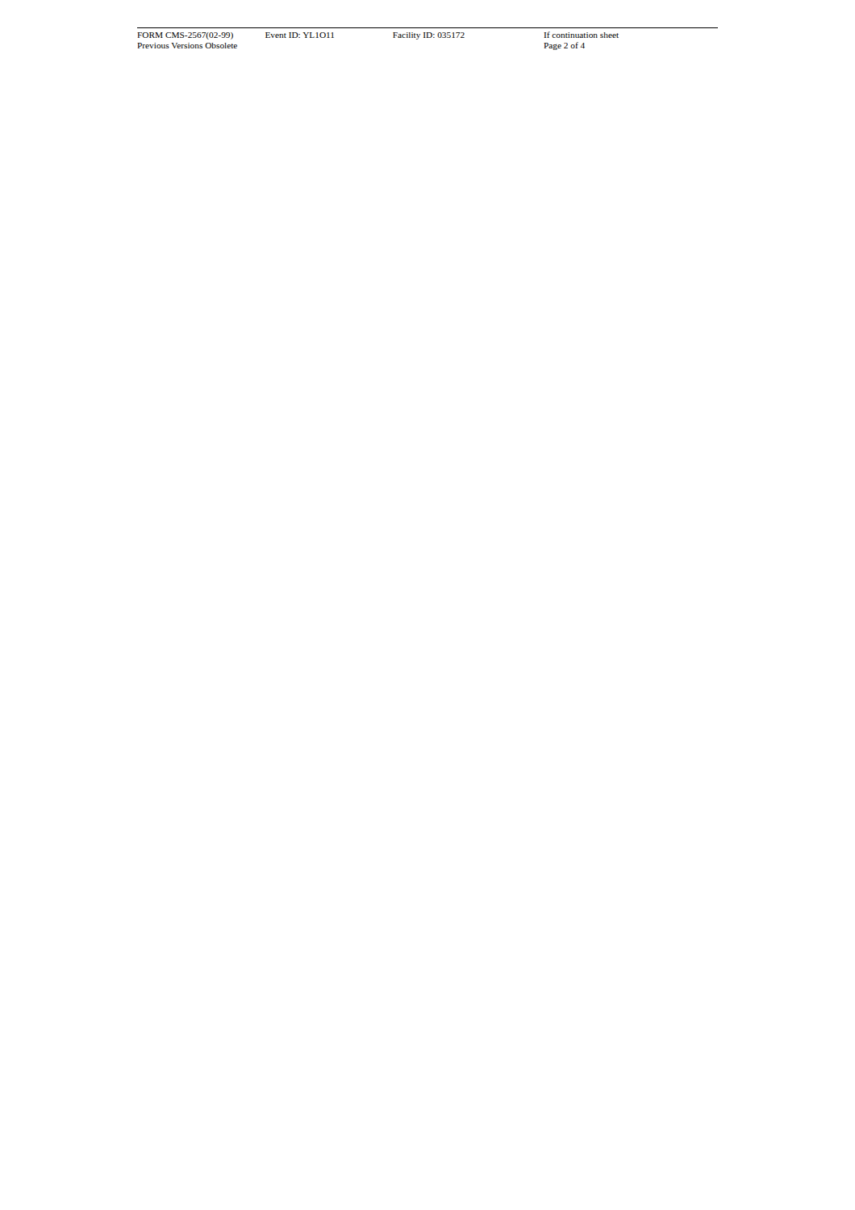FORM CMS-2567(02-99)
Previous Versions Obsolete
Event ID: YL1O11
Facility ID: 035172
If continuation sheet
Page 2 of 4